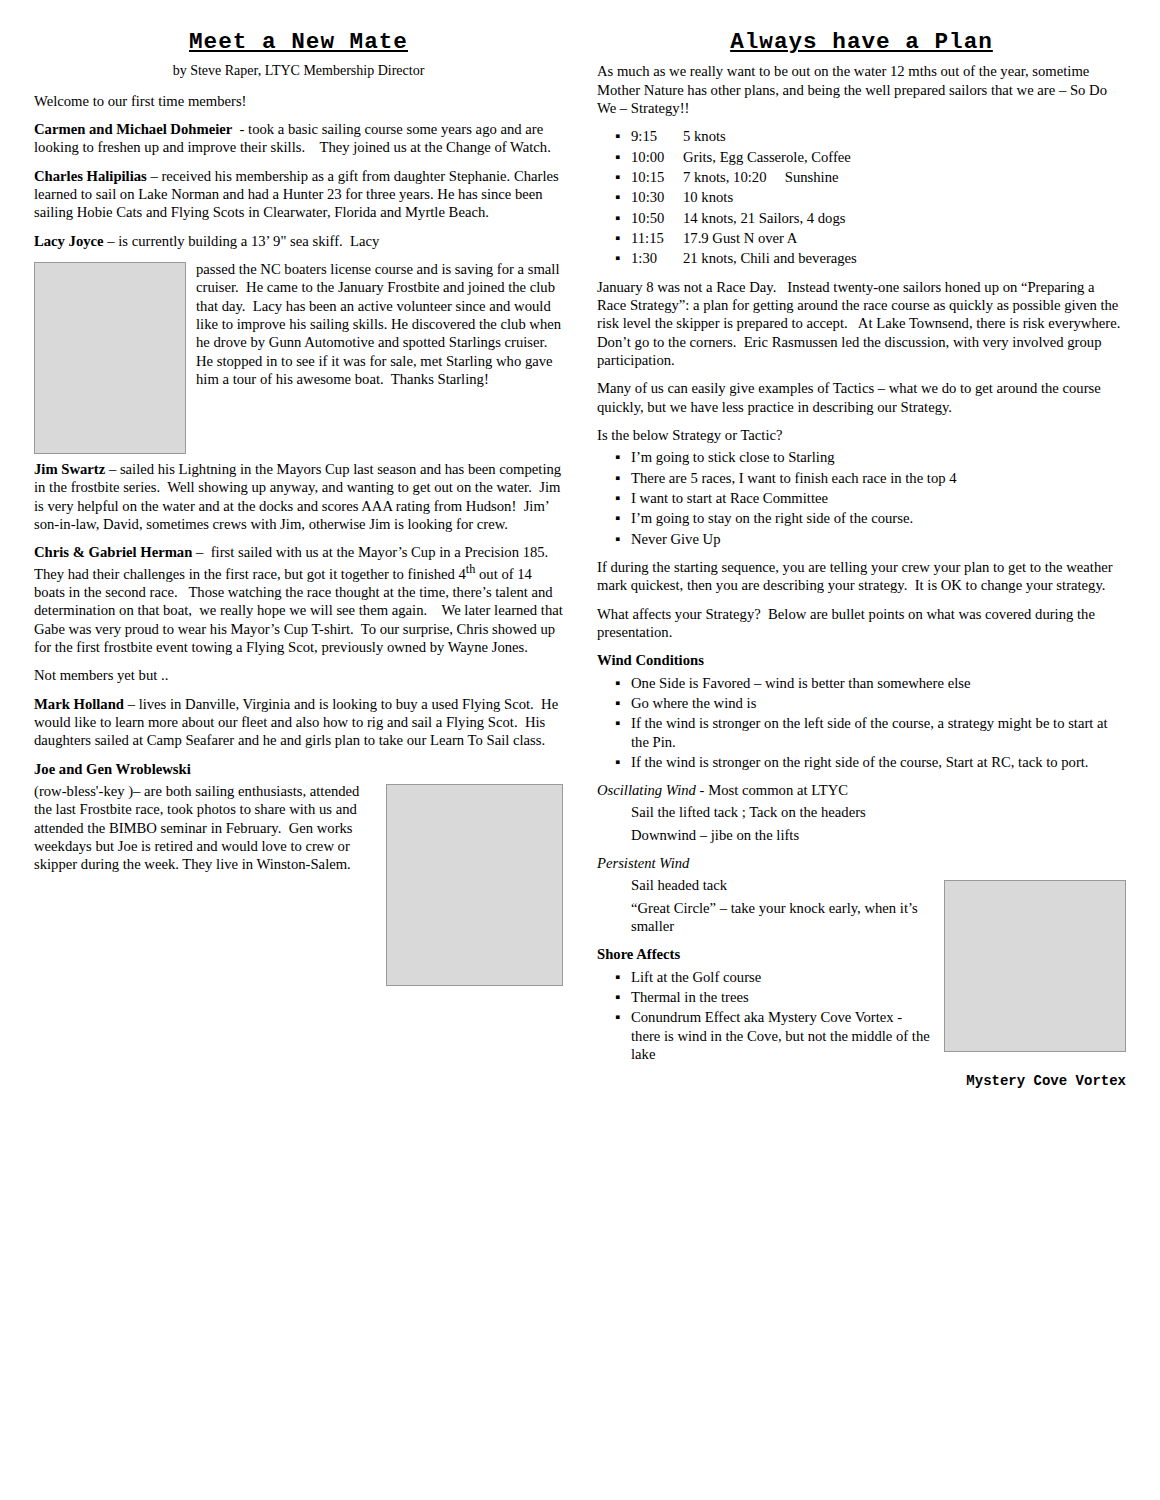Meet a New Mate
by Steve Raper, LTYC Membership Director
Welcome to our first time members!
Carmen and Michael Dohmeier - took a basic sailing course some years ago and are looking to freshen up and improve their skills. They joined us at the Change of Watch.
Charles Halipilias – received his membership as a gift from daughter Stephanie. Charles learned to sail on Lake Norman and had a Hunter 23 for three years. He has since been sailing Hobie Cats and Flying Scots in Clearwater, Florida and Myrtle Beach.
Lacy Joyce – is currently building a 13’ 9" sea skiff. Lacy
passed the NC boaters license course and is saving for a small cruiser. He came to the January Frostbite and joined the club that day. Lacy has been an active volunteer since and would like to improve his sailing skills. He discovered the club when he drove by Gunn Automotive and spotted Starlings cruiser. He stopped in to see if it was for sale, met Starling who gave him a tour of his awesome boat. Thanks Starling!
Jim Swartz – sailed his Lightning in the Mayors Cup last season and has been competing in the frostbite series. Well showing up anyway, and wanting to get out on the water. Jim is very helpful on the water and at the docks and scores AAA rating from Hudson! Jim’ son-in-law, David, sometimes crews with Jim, otherwise Jim is looking for crew.
Chris & Gabriel Herman – first sailed with us at the Mayor’s Cup in a Precision 185. They had their challenges in the first race, but got it together to finished 4th out of 14 boats in the second race. Those watching the race thought at the time, there’s talent and determination on that boat, we really hope we will see them again. We later learned that Gabe was very proud to wear his Mayor’s Cup T-shirt. To our surprise, Chris showed up for the first frostbite event towing a Flying Scot, previously owned by Wayne Jones.
Not members yet but ..
Mark Holland – lives in Danville, Virginia and is looking to buy a used Flying Scot. He would like to learn more about our fleet and also how to rig and sail a Flying Scot. His daughters sailed at Camp Seafarer and he and girls plan to take our Learn To Sail class.
Joe and Gen Wroblewski
(row-bless'-key )– are both sailing enthusiasts, attended the last Frostbite race, took photos to share with us and attended the BIMBO seminar in February. Gen works weekdays but Joe is retired and would love to crew or skipper during the week. They live in Winston-Salem.
Always have a Plan
As much as we really want to be out on the water 12 mths out of the year, sometime Mother Nature has other plans, and being the well prepared sailors that we are – So Do We – Strategy!!
9:155 knots
10:00 Grits, Egg Casserole, Coffee
10:157 knots, 10:20 Sunshine
10:3010 knots
10:5014 knots, 21 Sailors, 4 dogs
11:1517.9 Gust N over A
1:3021 knots, Chili and beverages
January 8 was not a Race Day. Instead twenty-one sailors honed up on “Preparing a Race Strategy”: a plan for getting around the race course as quickly as possible given the risk level the skipper is prepared to accept. At Lake Townsend, there is risk everywhere. Don’t go to the corners. Eric Rasmussen led the discussion, with very involved group participation.
Many of us can easily give examples of Tactics – what we do to get around the course quickly, but we have less practice in describing our Strategy.
Is the below Strategy or Tactic?
I’m going to stick close to Starling
There are 5 races, I want to finish each race in the top 4
I want to start at Race Committee
I’m going to stay on the right side of the course.
Never Give Up
If during the starting sequence, you are telling your crew your plan to get to the weather mark quickest, then you are describing your strategy. It is OK to change your strategy.
What affects your Strategy? Below are bullet points on what was covered during the presentation.
Wind Conditions
One Side is Favored – wind is better than somewhere else
Go where the wind is
If the wind is stronger on the left side of the course, a strategy might be to start at the Pin.
If the wind is stronger on the right side of the course, Start at RC, tack to port.
Oscillating Wind - Most common at LTYC
Sail the lifted tack ; Tack on the headers
Downwind – jibe on the lifts
Persistent Wind
Sail headed tack
“Great Circle” – take your knock early, when it’s smaller
Shore Affects
Lift at the Golf course
Thermal in the trees
Conundrum Effect aka Mystery Cove Vortex - there is wind in the Cove, but not the middle of the lake
Mystery Cove Vortex